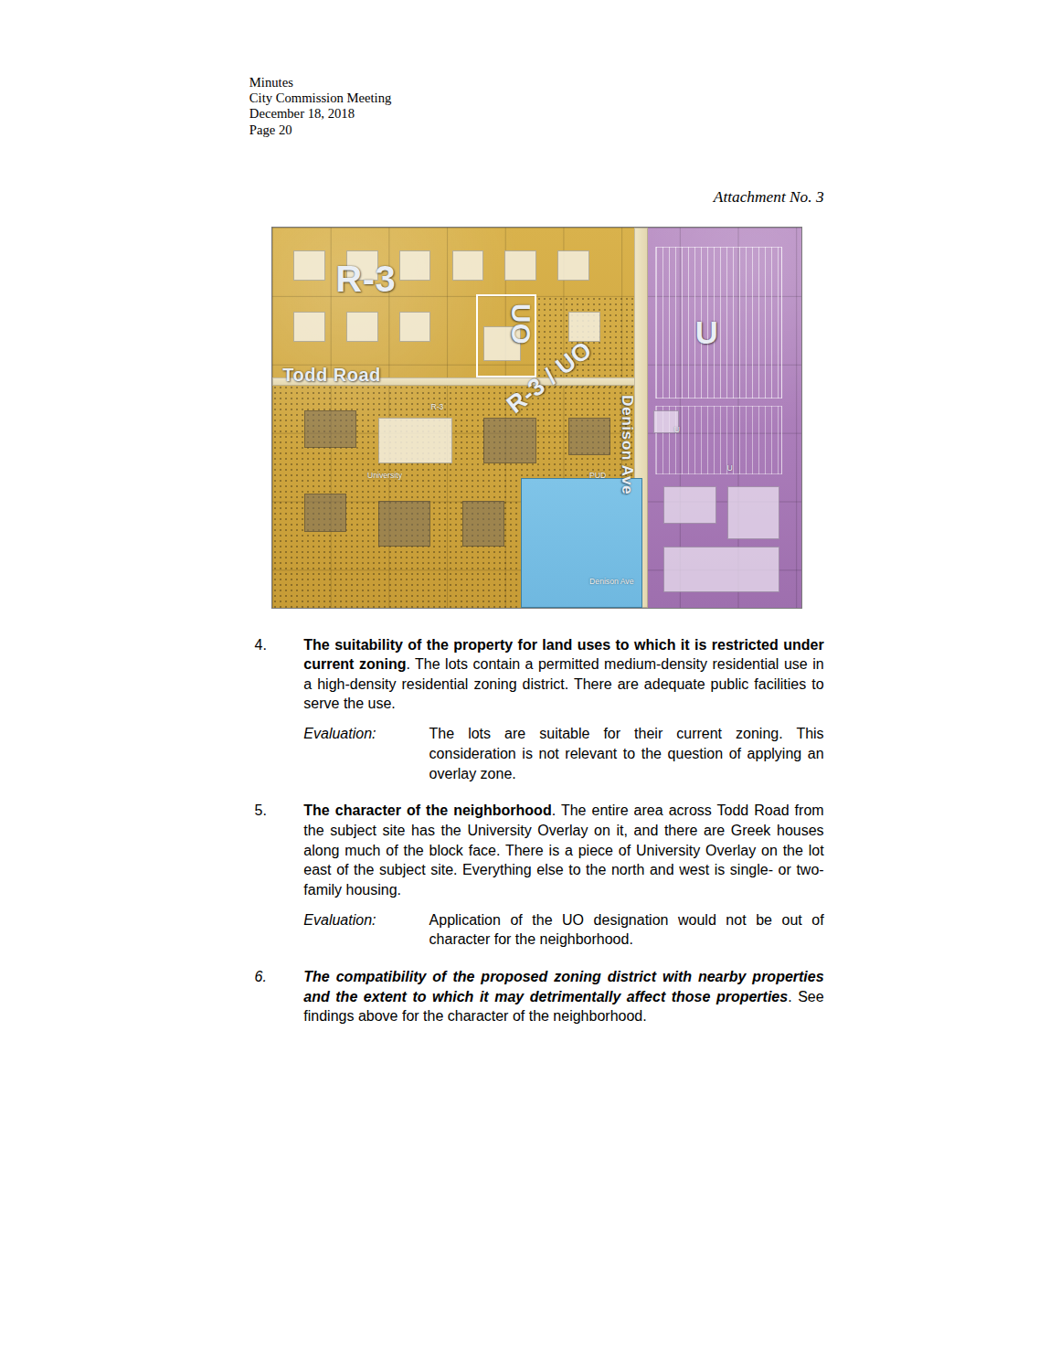Minutes
City Commission Meeting
December 18, 2018
Page 20
Attachment No. 3
R-3
U
Todd Road
Denison Ave
UO
R-3 / UO
PUD
R-3 University U U PUD Denison Ave
4. The suitability of the property for land uses to which it is restricted under current zoning. The lots contain a permitted medium-density residential use in a high-density residential zoning district. There are adequate public facilities to serve the use.
Evaluation:
The lots are suitable for their current zoning. This consideration is not relevant to the question of applying an overlay zone.
5. The character of the neighborhood. The entire area across Todd Road from the subject site has the University Overlay on it, and there are Greek houses along much of the block face. There is a piece of University Overlay on the lot east of the subject site. Everything else to the north and west is single- or two-family housing.
Evaluation:
Application of the UO designation would not be out of character for the neighborhood.
6. The compatibility of the proposed zoning district with nearby properties and the extent to which it may detrimentally affect those properties. See findings above for the character of the neighborhood.